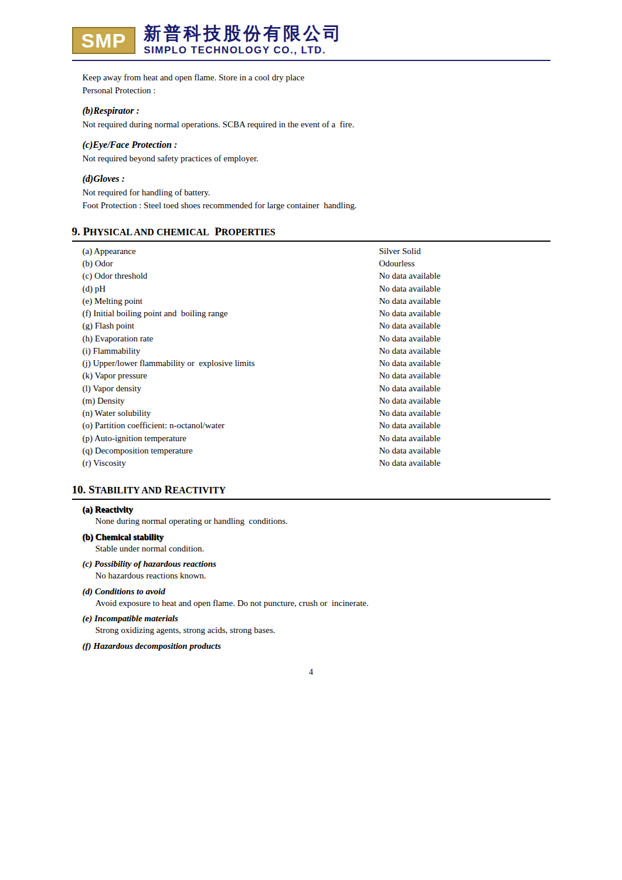SMP
新普科技股份有限公司
SIMPLO TECHNOLOGY CO., LTD.
Keep away from heat and open flame. Store in a cool dry place
Personal Protection :
(b)Respirator :
Not required during normal operations. SCBA required in the event of a fire.
(c)Eye/Face Protection :
Not required beyond safety practices of employer.
(d)Gloves :
Not required for handling of battery.
Foot Protection : Steel toed shoes recommended for large container handling.
9. PHYSICAL AND CHEMICAL PROPERTIES
| (a) Appearance | Silver Solid |
| (b) Odor | Odourless |
| (c) Odor threshold | No data available |
| (d) pH | No data available |
| (e) Melting point | No data available |
| (f) Initial boiling point and boiling range | No data available |
| (g) Flash point | No data available |
| (h) Evaporation rate | No data available |
| (i) Flammability | No data available |
| (j) Upper/lower flammability or explosive limits | No data available |
| (k) Vapor pressure | No data available |
| (l) Vapor density | No data available |
| (m) Density | No data available |
| (n) Water solubility | No data available |
| (o) Partition coefficient: n-octanol/water | No data available |
| (p) Auto-ignition temperature | No data available |
| (q) Decomposition temperature | No data available |
| (r) Viscosity | No data available |
10. STABILITY AND REACTIVITY
(a) Reactivity
None during normal operating or handling conditions.
(b) Chemical stability
Stable under normal condition.
(c) Possibility of hazardous reactions
No hazardous reactions known.
(d) Conditions to avoid
Avoid exposure to heat and open flame. Do not puncture, crush or incinerate.
(e) Incompatible materials
Strong oxidizing agents, strong acids, strong bases.
(f) Hazardous decomposition products
4